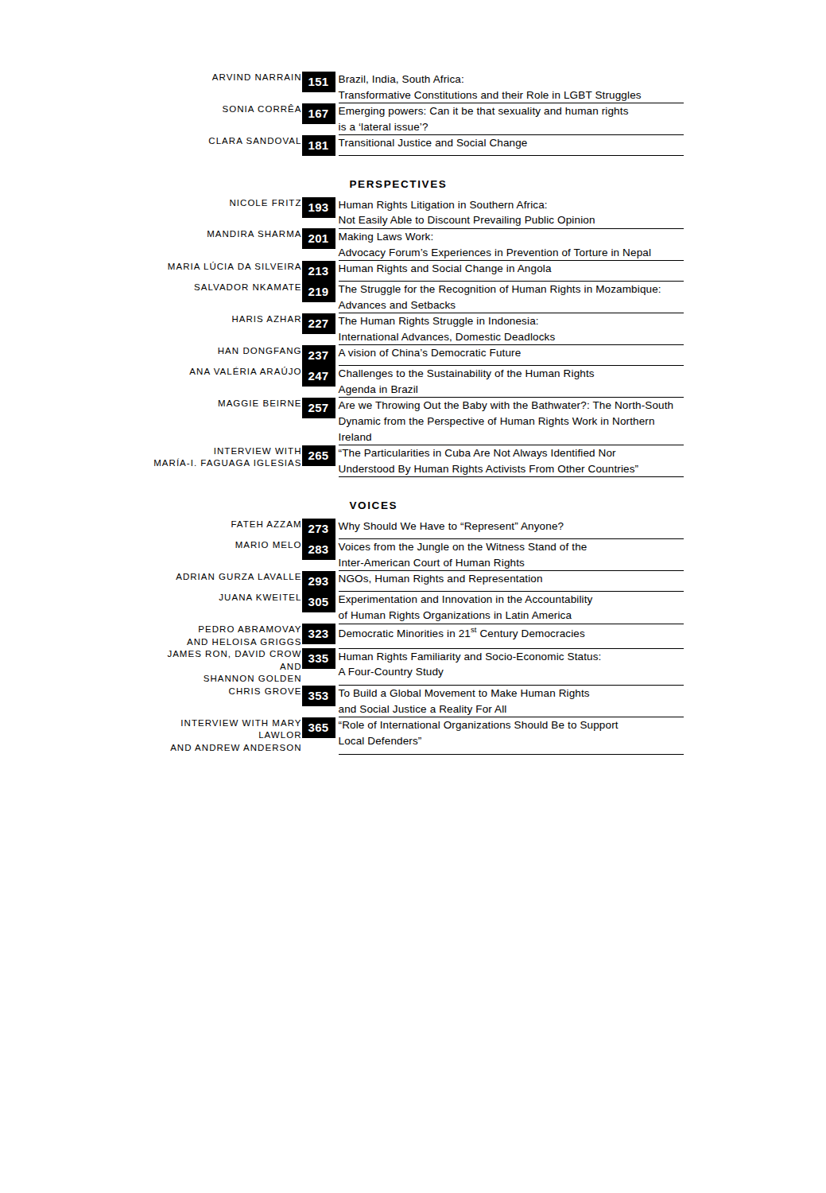| Arvind Narrain | 151 | Brazil, India, South Africa: Transformative Constitutions and their Role in LGBT Struggles |
| Sonia Corrêa | 167 | Emerging powers: Can it be that sexuality and human rights is a ‘lateral issue’? |
| Clara Sandoval | 181 | Transitional Justice and Social Change |
| | | PERSPECTIVES |
| Nicole Fritz | 193 | Human Rights Litigation in Southern Africa: Not Easily Able to Discount Prevailing Public Opinion |
| Mandira Sharma | 201 | Making Laws Work: Advocacy Forum’s Experiences in Prevention of Torture in Nepal |
| Maria Lúcia da Silveira | 213 | Human Rights and Social Change in Angola |
| Salvador Nkamate | 219 | The Struggle for the Recognition of Human Rights in Mozambique: Advances and Setbacks |
| Haris Azhar | 227 | The Human Rights Struggle in Indonesia: International Advances, Domestic Deadlocks |
| Han Dongfang | 237 | A vision of China’s Democratic Future |
| Ana Valéria Araújo | 247 | Challenges to the Sustainability of the Human Rights Agenda in Brazil |
| Maggie Beirne | 257 | Are we Throwing Out the Baby with the Bathwater?: The North-South Dynamic from the Perspective of Human Rights Work in Northern Ireland |
| Interview with María-I. Faguaga Iglesias | 265 | “The Particularities in Cuba Are Not Always Identified Nor Understood By Human Rights Activists From Other Countries” |
| | | VOICES |
| Fateh Azzam | 273 | Why Should We Have to “Represent” Anyone? |
| Mario Melo | 283 | Voices from the Jungle on the Witness Stand of the Inter-American Court of Human Rights |
| Adrian Gurza Lavalle | 293 | NGOs, Human Rights and Representation |
| Juana Kweitel | 305 | Experimentation and Innovation in the Accountability of Human Rights Organizations in Latin America |
| Pedro Abramovay and Heloisa Griggs | 323 | Democratic Minorities in 21 st Century Democracies |
| James Ron, David Crow and Shannon Golden | 335 | Human Rights Familiarity and Socio-Economic Status: A Four-Country Study |
| Chris Grove | 353 | To Build a Global Movement to Make Human Rights and Social Justice a Reality For All |
| Interview with Mary Lawlor and Andrew Anderson | 365 | “Role of International Organizations Should Be to Support Local Defenders” |